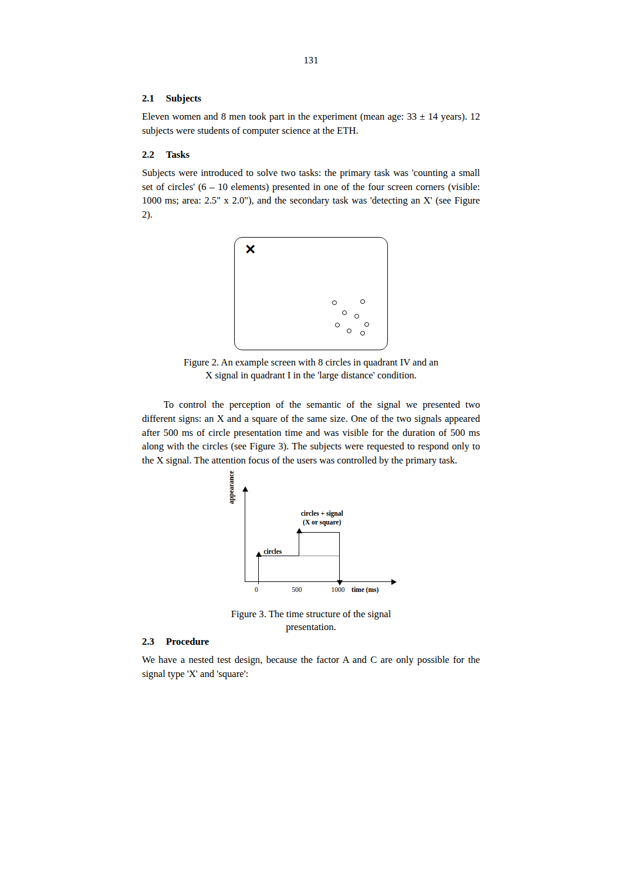131
2.1 Subjects
Eleven women and 8 men took part in the experiment (mean age: 33 ± 14 years). 12 subjects were students of computer science at the ETH.
2.2 Tasks
Subjects were introduced to solve two tasks: the primary task was 'counting a small set of circles' (6 – 10 elements) presented in one of the four screen corners (visible: 1000 ms; area: 2.5" x 2.0"), and the secondary task was 'detecting an X' (see Figure 2).
✕
Figure 2. An example screen with 8 circles in quadrant IV and an X signal in quadrant I in the 'large distance' condition.
To control the perception of the semantic of the signal we presented two different signs: an X and a square of the same size. One of the two signals appeared after 500 ms of circle presentation time and was visible for the duration of 500 ms along with the circles (see Figure 3). The subjects were requested to respond only to the X signal. The attention focus of the users was controlled by the primary task.
appearance
circles
circles + signal
(X or square)
0
500
1000
time (ms)
Figure 3. The time structure of the signal presentation.
2.3 Procedure
We have a nested test design, because the factor A and C are only possible for the signal type 'X' and 'square':